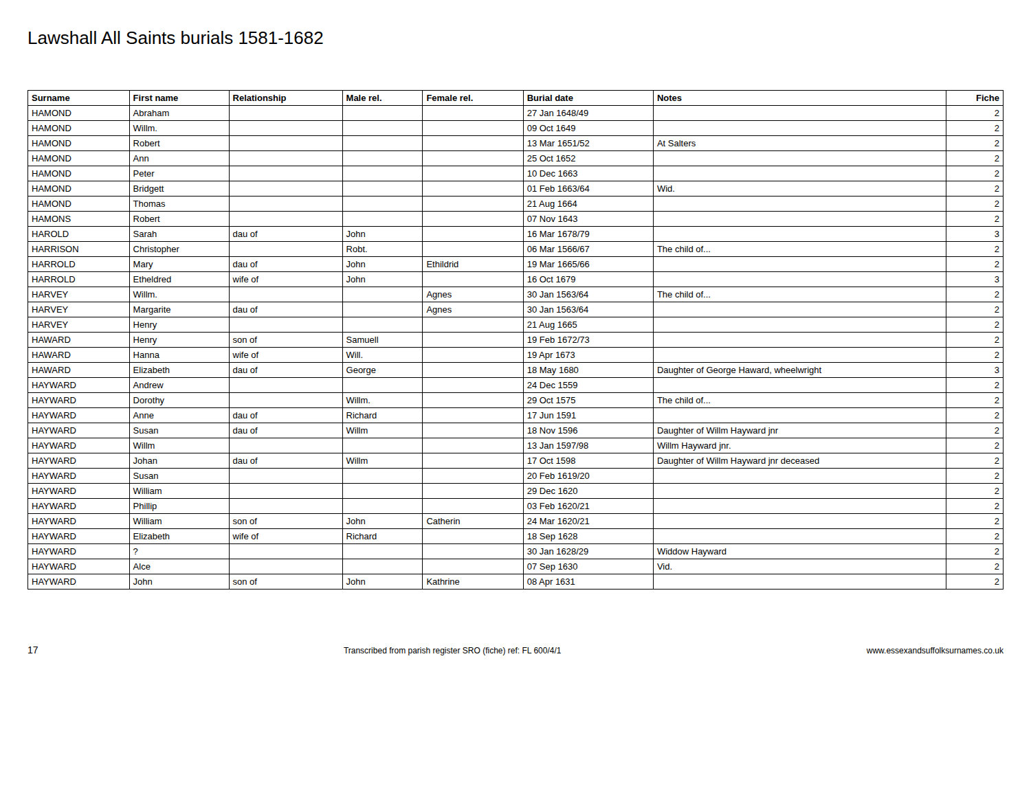Lawshall All Saints burials 1581-1682
| Surname | First name | Relationship | Male rel. | Female rel. | Burial date | Notes | Fiche |
| --- | --- | --- | --- | --- | --- | --- | --- |
| HAMOND | Abraham | | | | 27 Jan 1648/49 | | 2 |
| HAMOND | Willm. | | | | 09 Oct 1649 | | 2 |
| HAMOND | Robert | | | | 13 Mar 1651/52 | At Salters | 2 |
| HAMOND | Ann | | | | 25 Oct 1652 | | 2 |
| HAMOND | Peter | | | | 10 Dec 1663 | | 2 |
| HAMOND | Bridgett | | | | 01 Feb 1663/64 | Wid. | 2 |
| HAMOND | Thomas | | | | 21 Aug 1664 | | 2 |
| HAMONS | Robert | | | | 07 Nov 1643 | | 2 |
| HAROLD | Sarah | dau of | John | | 16 Mar 1678/79 | | 3 |
| HARRISON | Christopher | | Robt. | | 06 Mar 1566/67 | The child of... | 2 |
| HARROLD | Mary | dau of | John | Ethildrid | 19 Mar 1665/66 | | 2 |
| HARROLD | Etheldred | wife of | John | | 16 Oct 1679 | | 3 |
| HARVEY | Willm. | | | Agnes | 30 Jan 1563/64 | The child of... | 2 |
| HARVEY | Margarite | dau of | | Agnes | 30 Jan 1563/64 | | 2 |
| HARVEY | Henry | | | | 21 Aug 1665 | | 2 |
| HAWARD | Henry | son of | Samuell | | 19 Feb 1672/73 | | 2 |
| HAWARD | Hanna | wife of | Will. | | 19 Apr 1673 | | 2 |
| HAWARD | Elizabeth | dau of | George | | 18 May 1680 | Daughter of George Haward, wheelwright | 3 |
| HAYWARD | Andrew | | | | 24 Dec 1559 | | 2 |
| HAYWARD | Dorothy | | Willm. | | 29 Oct 1575 | The child of... | 2 |
| HAYWARD | Anne | dau of | Richard | | 17 Jun 1591 | | 2 |
| HAYWARD | Susan | dau of | Willm | | 18 Nov 1596 | Daughter of Willm Hayward jnr | 2 |
| HAYWARD | Willm | | | | 13 Jan 1597/98 | Willm Hayward jnr. | 2 |
| HAYWARD | Johan | dau of | Willm | | 17 Oct 1598 | Daughter of Willm Hayward jnr deceased | 2 |
| HAYWARD | Susan | | | | 20 Feb 1619/20 | | 2 |
| HAYWARD | William | | | | 29 Dec 1620 | | 2 |
| HAYWARD | Phillip | | | | 03 Feb 1620/21 | | 2 |
| HAYWARD | William | son of | John | Catherin | 24 Mar 1620/21 | | 2 |
| HAYWARD | Elizabeth | wife of | Richard | | 18 Sep 1628 | | 2 |
| HAYWARD | ? | | | | 30 Jan 1628/29 | Widdow Hayward | 2 |
| HAYWARD | Alce | | | | 07 Sep 1630 | Vid. | 2 |
| HAYWARD | John | son of | John | Kathrine | 08 Apr 1631 | | 2 |
17 Transcribed from parish register SRO (fiche) ref: FL 600/4/1 www.essexandsuffolksurnames.co.uk